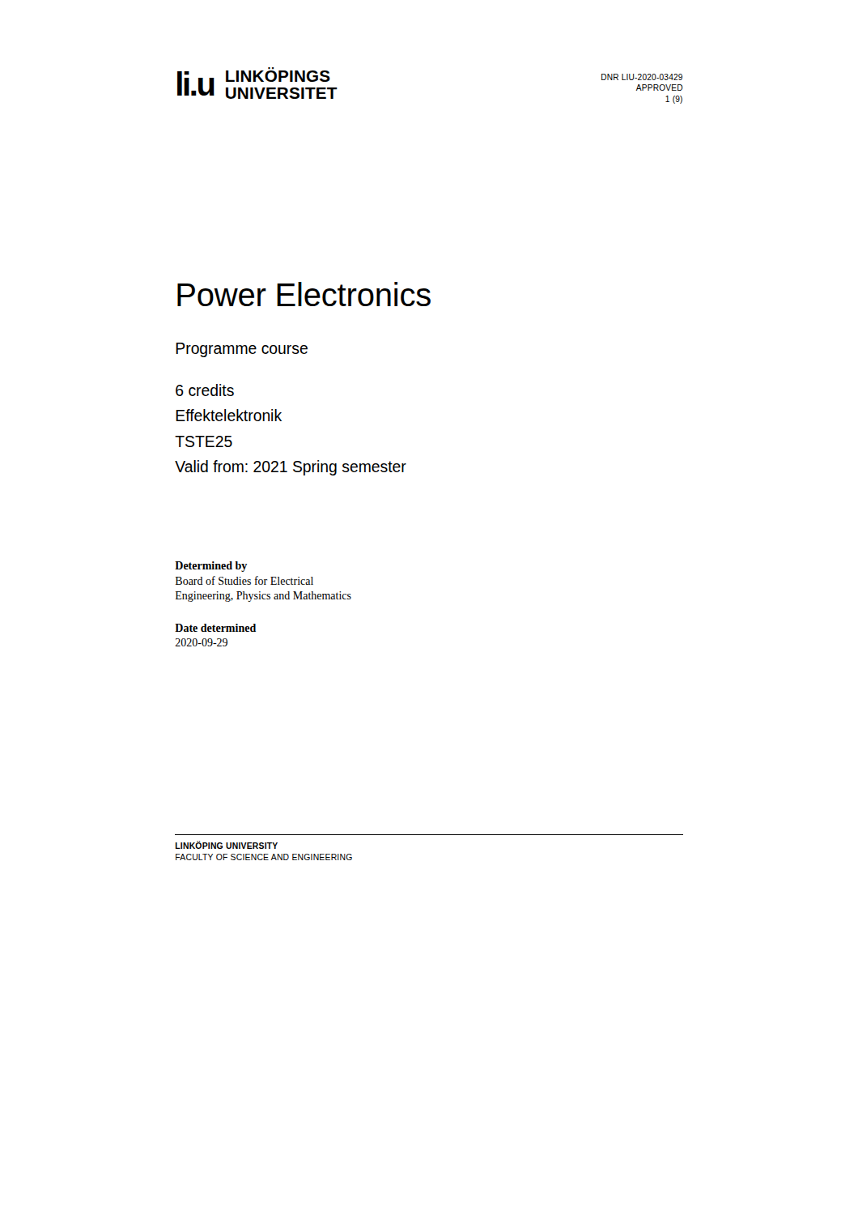li.u LINKÖPINGS
UNIVERSITET
DNR LIU-2020-03429
APPROVED
1 (9)
Power Electronics
Programme course
6 credits
Effektelektronik
TSTE25
Valid from: 2021 Spring semester
Determined by
Board of Studies for Electrical
Engineering, Physics and Mathematics
Date determined
2020-09-29
LINKÖPING UNIVERSITY
FACULTY OF SCIENCE AND ENGINEERING